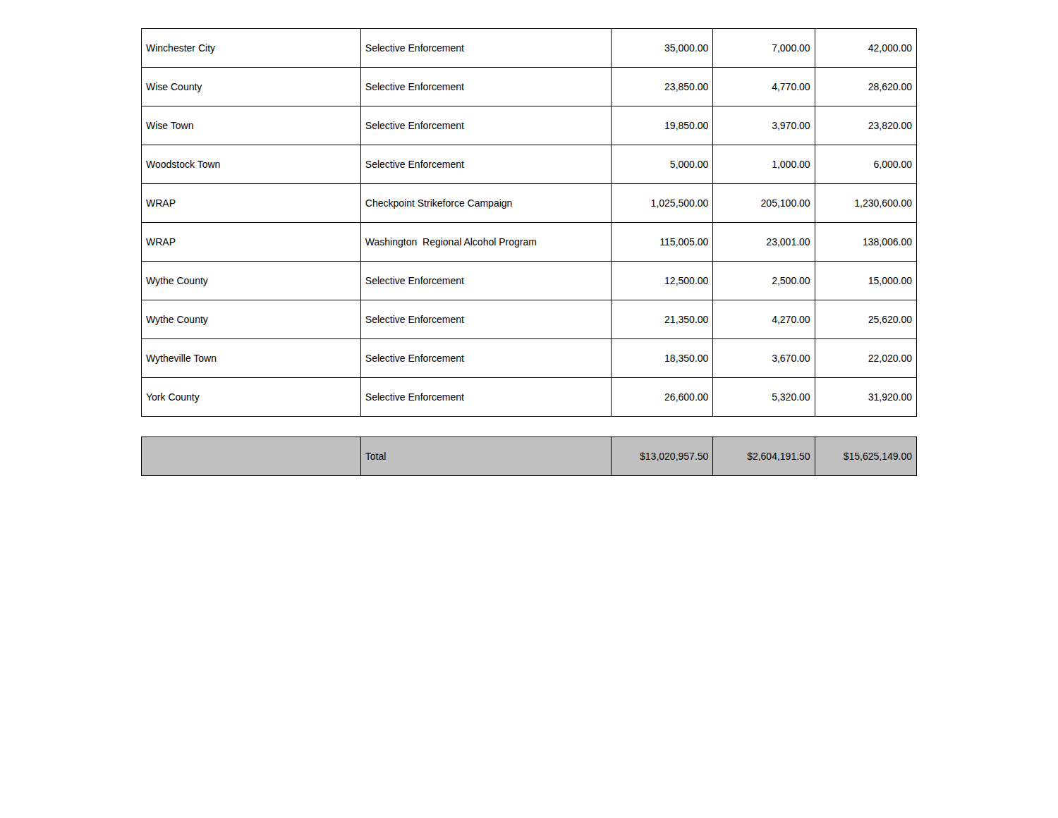| Winchester City | Selective Enforcement | 35,000.00 | 7,000.00 | 42,000.00 |
| Wise County | Selective Enforcement | 23,850.00 | 4,770.00 | 28,620.00 |
| Wise Town | Selective Enforcement | 19,850.00 | 3,970.00 | 23,820.00 |
| Woodstock Town | Selective Enforcement | 5,000.00 | 1,000.00 | 6,000.00 |
| WRAP | Checkpoint Strikeforce Campaign | 1,025,500.00 | 205,100.00 | 1,230,600.00 |
| WRAP | Washington Regional Alcohol Program | 115,005.00 | 23,001.00 | 138,006.00 |
| Wythe County | Selective Enforcement | 12,500.00 | 2,500.00 | 15,000.00 |
| Wythe County | Selective Enforcement | 21,350.00 | 4,270.00 | 25,620.00 |
| Wytheville Town | Selective Enforcement | 18,350.00 | 3,670.00 | 22,020.00 |
| York County | Selective Enforcement | 26,600.00 | 5,320.00 | 31,920.00 |
| | Total | $13,020,957.50 | $2,604,191.50 | $15,625,149.00 |